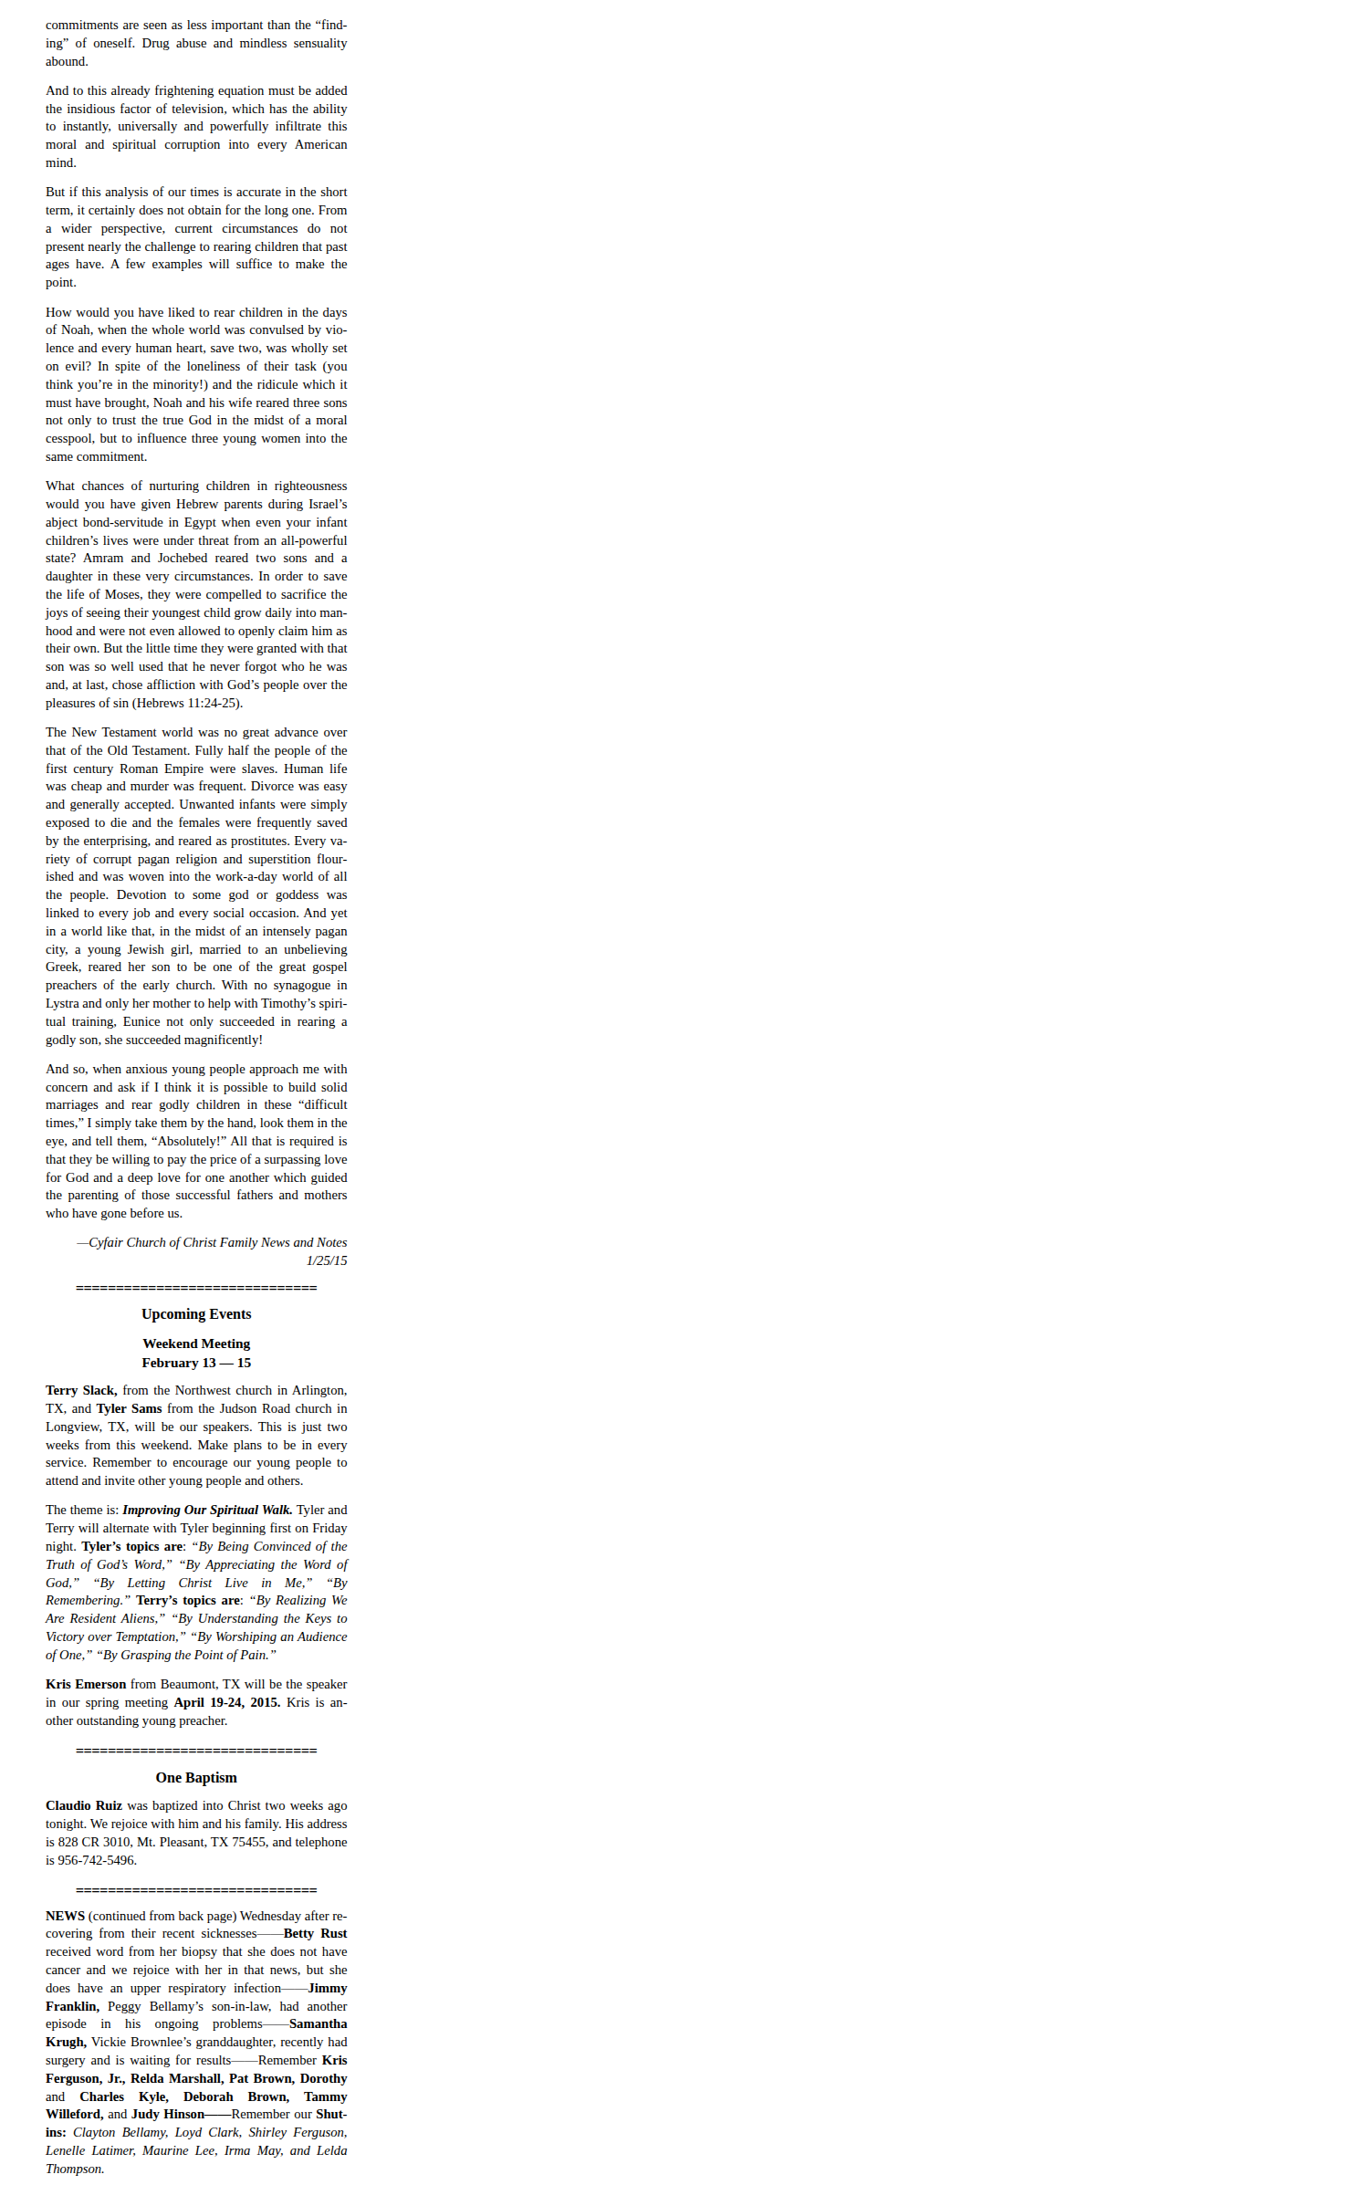commitments are seen as less important than the “finding” of oneself. Drug abuse and mindless sensuality abound.
And to this already frightening equation must be added the insidious factor of television, which has the ability to instantly, universally and powerfully infiltrate this moral and spiritual corruption into every American mind.
But if this analysis of our times is accurate in the short term, it certainly does not obtain for the long one. From a wider perspective, current circumstances do not present nearly the challenge to rearing children that past ages have. A few examples will suffice to make the point.
How would you have liked to rear children in the days of Noah, when the whole world was convulsed by violence and every human heart, save two, was wholly set on evil? In spite of the loneliness of their task (you think you’re in the minority!) and the ridicule which it must have brought, Noah and his wife reared three sons not only to trust the true God in the midst of a moral cesspool, but to influence three young women into the same commitment.
What chances of nurturing children in righteousness would you have given Hebrew parents during Israel’s abject bond-servitude in Egypt when even your infant children’s lives were under threat from an all-powerful state? Amram and Jochebed reared two sons and a daughter in these very circumstances. In order to save the life of Moses, they were compelled to sacrifice the joys of seeing their youngest child grow daily into manhood and were not even allowed to openly claim him as their own. But the little time they were granted with that son was so well used that he never forgot who he was and, at last, chose affliction with God’s people over the pleasures of sin (Hebrews 11:24-25).
The New Testament world was no great advance over that of the Old Testament. Fully half the people of the first century Roman Empire were slaves. Human life was cheap and murder was frequent. Divorce was easy and generally accepted. Unwanted infants were simply exposed to die and the females were frequently saved by the enterprising, and reared as prostitutes. Every variety of corrupt pagan religion and superstition flourished and was woven into the work-a-day world of all the people. Devotion to some god or goddess was linked to every job and every social occasion. And yet in a world like that, in the midst of an intensely pagan city, a young Jewish girl, married to an unbelieving Greek, reared her son to be one of the great gospel preachers of the early church. With no synagogue in Lystra and only her mother to help with Timothy’s spiritual training, Eunice not only succeeded in rearing a godly son, she succeeded magnificently!
And so, when anxious young people approach me with concern and ask if I think it is possible to build solid marriages and rear godly children in these “difficult times,” I simply take them by the hand, look them in the eye, and tell them, “Absolutely!” All that is required is that they be willing to pay the price of a surpassing love for God and a deep love for one another which guided the parenting of those successful fathers and mothers who have gone before us.
—Cyfair Church of Christ Family News and Notes 1/25/15
==============================
Upcoming Events
Weekend Meeting
February 13 — 15
Terry Slack, from the Northwest church in Arlington, TX, and Tyler Sams from the Judson Road church in Longview, TX, will be our speakers. This is just two weeks from this weekend. Make plans to be in every service. Remember to encourage our young people to attend and invite other young people and others.
The theme is: Improving Our Spiritual Walk. Tyler and Terry will alternate with Tyler beginning first on Friday night. Tyler’s topics are: “By Being Convinced of the Truth of God’s Word,” “By Appreciating the Word of God,” “By Letting Christ Live in Me,” “By Remembering.” Terry’s topics are: “By Realizing We Are Resident Aliens,” “By Understanding the Keys to Victory over Temptation,” “By Worshiping an Audience of One,” “By Grasping the Point of Pain.”
Kris Emerson from Beaumont, TX will be the speaker in our spring meeting April 19-24, 2015. Kris is another outstanding young preacher.
==============================
One Baptism
Claudio Ruiz was baptized into Christ two weeks ago tonight. We rejoice with him and his family. His address is 828 CR 3010, Mt. Pleasant, TX 75455, and telephone is 956-742-5496.
==============================
NEWS (continued from back page) Wednesday after recovering from their recent sicknesses——Betty Rust received word from her biopsy that she does not have cancer and we rejoice with her in that news, but she does have an upper respiratory infection——Jimmy Franklin, Peggy Bellamy’s son-in-law, had another episode in his ongoing problems——Samantha Krugh, Vickie Brownlee’s granddaughter, recently had surgery and is waiting for results——Remember Kris Ferguson, Jr., Relda Marshall, Pat Brown, Dorothy and Charles Kyle, Deborah Brown, Tammy Willeford, and Judy Hinson——Remember our Shut-ins: Clayton Bellamy, Loyd Clark, Shirley Ferguson, Lenelle Latimer, Maurine Lee, Irma May, and Lelda Thompson.